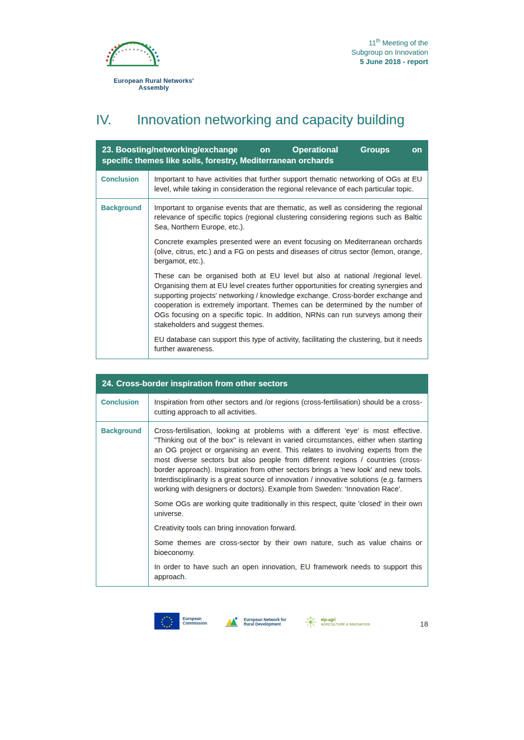European Rural Networks' Assembly
11th Meeting of the
Subgroup on Innovation
5 June 2018 - report
IV. Innovation networking and capacity building
23. Boosting/networking/exchange on Operational Groups on
specific themes like soils, forestry, Mediterranean orchards
Conclusion
Important to have activities that further support thematic networking of OGs at EU level, while taking in consideration the regional relevance of each particular topic.
Background
Important to organise events that are thematic, as well as considering the regional relevance of specific topics (regional clustering considering regions such as Baltic Sea, Northern Europe, etc.).
Concrete examples presented were an event focusing on Mediterranean orchards (olive, citrus, etc.) and a FG on pests and diseases of citrus sector (lemon, orange, bergamot, etc.).
These can be organised both at EU level but also at national /regional level. Organising them at EU level creates further opportunities for creating synergies and supporting projects' networking / knowledge exchange. Cross-border exchange and cooperation is extremely important. Themes can be determined by the number of OGs focusing on a specific topic. In addition, NRNs can run surveys among their stakeholders and suggest themes.
EU database can support this type of activity, facilitating the clustering, but it needs further awareness.
24. Cross-border inspiration from other sectors
Conclusion
Inspiration from other sectors and /or regions (cross-fertilisation) should be a cross-cutting approach to all activities.
Background
Cross-fertilisation, looking at problems with a different 'eye' is most effective. "Thinking out of the box" is relevant in varied circumstances, either when starting an OG project or organising an event. This relates to involving experts from the most diverse sectors but also people from different regions / countries (cross-border approach). Inspiration from other sectors brings a 'new look' and new tools. Interdisciplinarity is a great source of innovation / innovative solutions (e.g. farmers working with designers or doctors). Example from Sweden: 'Innovation Race'.
Some OGs are working quite traditionally in this respect, quite 'closed' in their own universe.
Creativity tools can bring innovation forward.
Some themes are cross-sector by their own nature, such as value chains or bioeconomy.
In order to have such an open innovation, EU framework needs to support this approach.
European
Commission
European Network for
Rural Development
eip-agri
AGRICULTURE & INNOVATION
18